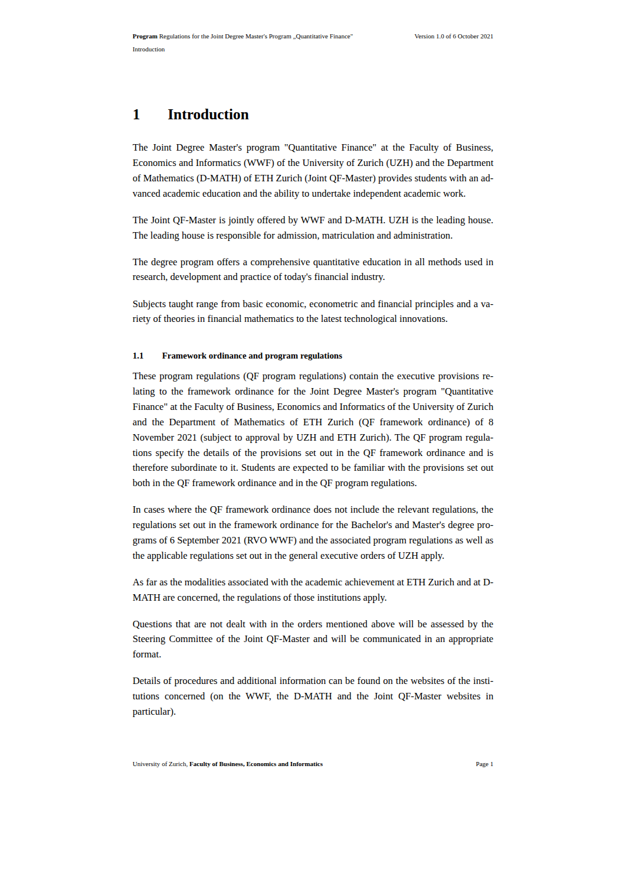Program Regulations for the Joint Degree Master's Program „Quantitative Finance"
Version 1.0 of 6 October 2021
Introduction
1 Introduction
The Joint Degree Master's program "Quantitative Finance" at the Faculty of Business, Economics and Informatics (WWF) of the University of Zurich (UZH) and the Department of Mathematics (D-MATH) of ETH Zurich (Joint QF-Master) provides students with an advanced academic education and the ability to undertake independent academic work.
The Joint QF-Master is jointly offered by WWF and D-MATH. UZH is the leading house. The leading house is responsible for admission, matriculation and administration.
The degree program offers a comprehensive quantitative education in all methods used in research, development and practice of today's financial industry.
Subjects taught range from basic economic, econometric and financial principles and a variety of theories in financial mathematics to the latest technological innovations.
1.1 Framework ordinance and program regulations
These program regulations (QF program regulations) contain the executive provisions relating to the framework ordinance for the Joint Degree Master's program "Quantitative Finance" at the Faculty of Business, Economics and Informatics of the University of Zurich and the Department of Mathematics of ETH Zurich (QF framework ordinance) of 8 November 2021 (subject to approval by UZH and ETH Zurich). The QF program regulations specify the details of the provisions set out in the QF framework ordinance and is therefore subordinate to it. Students are expected to be familiar with the provisions set out both in the QF framework ordinance and in the QF program regulations.
In cases where the QF framework ordinance does not include the relevant regulations, the regulations set out in the framework ordinance for the Bachelor's and Master's degree programs of 6 September 2021 (RVO WWF) and the associated program regulations as well as the applicable regulations set out in the general executive orders of UZH apply.
As far as the modalities associated with the academic achievement at ETH Zurich and at D-MATH are concerned, the regulations of those institutions apply.
Questions that are not dealt with in the orders mentioned above will be assessed by the Steering Committee of the Joint QF-Master and will be communicated in an appropriate format.
Details of procedures and additional information can be found on the websites of the institutions concerned (on the WWF, the D-MATH and the Joint QF-Master websites in particular).
University of Zurich, Faculty of Business, Economics and Informatics
Page 1